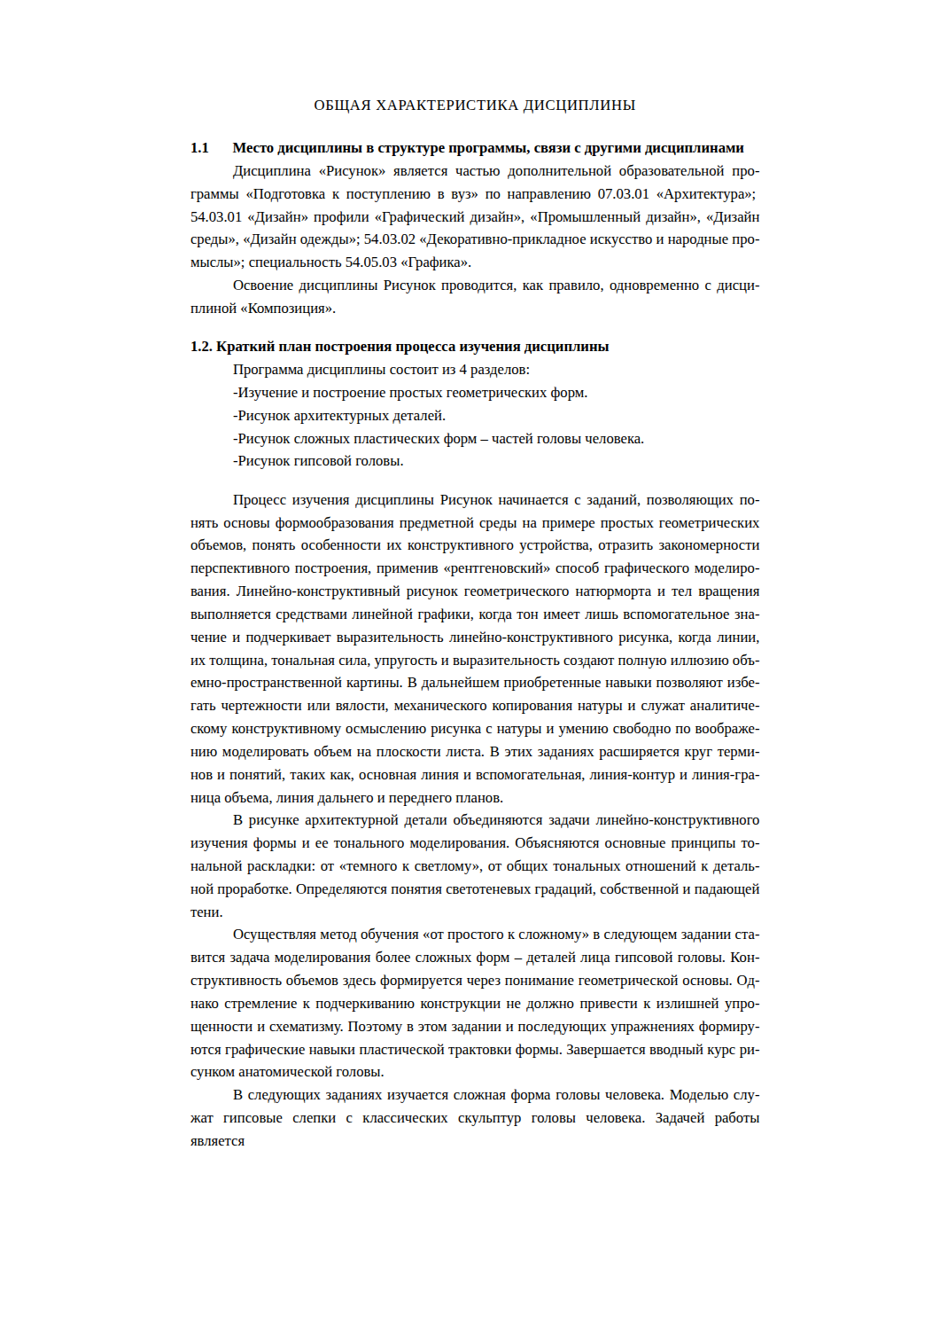ОБЩАЯ ХАРАКТЕРИСТИКА ДИСЦИПЛИНЫ
1.1 Место дисциплины в структуре программы, связи с другими дисциплинами
Дисциплина «Рисунок» является частью дополнительной образовательной программы «Подготовка к поступлению в вуз» по направлению 07.03.01 «Архитектура»; 54.03.01 «Дизайн» профили «Графический дизайн», «Промышленный дизайн», «Дизайн среды», «Дизайн одежды»; 54.03.02 «Декоративно-прикладное искусство и народные промыслы»; специальность 54.05.03 «Графика».
Освоение дисциплины Рисунок проводится, как правило, одновременно с дисциплиной «Композиция».
1.2. Краткий план построения процесса изучения дисциплины
Программа дисциплины состоит из 4 разделов:
-Изучение и построение простых геометрических форм.
-Рисунок архитектурных деталей.
-Рисунок сложных пластических форм – частей головы человека.
-Рисунок гипсовой головы.
Процесс изучения дисциплины Рисунок начинается с заданий, позволяющих понять основы формообразования предметной среды на примере простых геометрических объемов, понять особенности их конструктивного устройства, отразить закономерности перспективного построения, применив «рентгеновский» способ графического моделирования. Линейно-конструктивный рисунок геометрического натюрморта и тел вращения выполняется средствами линейной графики, когда тон имеет лишь вспомогательное значение и подчеркивает выразительность линейно-конструктивного рисунка, когда линии, их толщина, тональная сила, упругость и выразительность создают полную иллюзию объемно-пространственной картины. В дальнейшем приобретенные навыки позволяют избегать чертежности или вялости, механического копирования натуры и служат аналитическому конструктивному осмыслению рисунка с натуры и умению свободно по воображению моделировать объем на плоскости листа. В этих заданиях расширяется круг терминов и понятий, таких как, основная линия и вспомогательная, линия-контур и линия-граница объема, линия дальнего и переднего планов.
В рисунке архитектурной детали объединяются задачи линейно-конструктивного изучения формы и ее тонального моделирования. Объясняются основные принципы тональной раскладки: от «темного к светлому», от общих тональных отношений к детальной проработке. Определяются понятия светотеневых градаций, собственной и падающей тени.
Осуществляя метод обучения «от простого к сложному» в следующем задании ставится задача моделирования более сложных форм – деталей лица гипсовой головы. Конструктивность объемов здесь формируется через понимание геометрической основы. Однако стремление к подчеркиванию конструкции не должно привести к излишней упрощенности и схематизму. Поэтому в этом задании и последующих упражнениях формируются графические навыки пластической трактовки формы. Завершается вводный курс рисунком анатомической головы.
В следующих заданиях изучается сложная форма головы человека. Моделью служат гипсовые слепки с классических скульптур головы человека. Задачей работы является